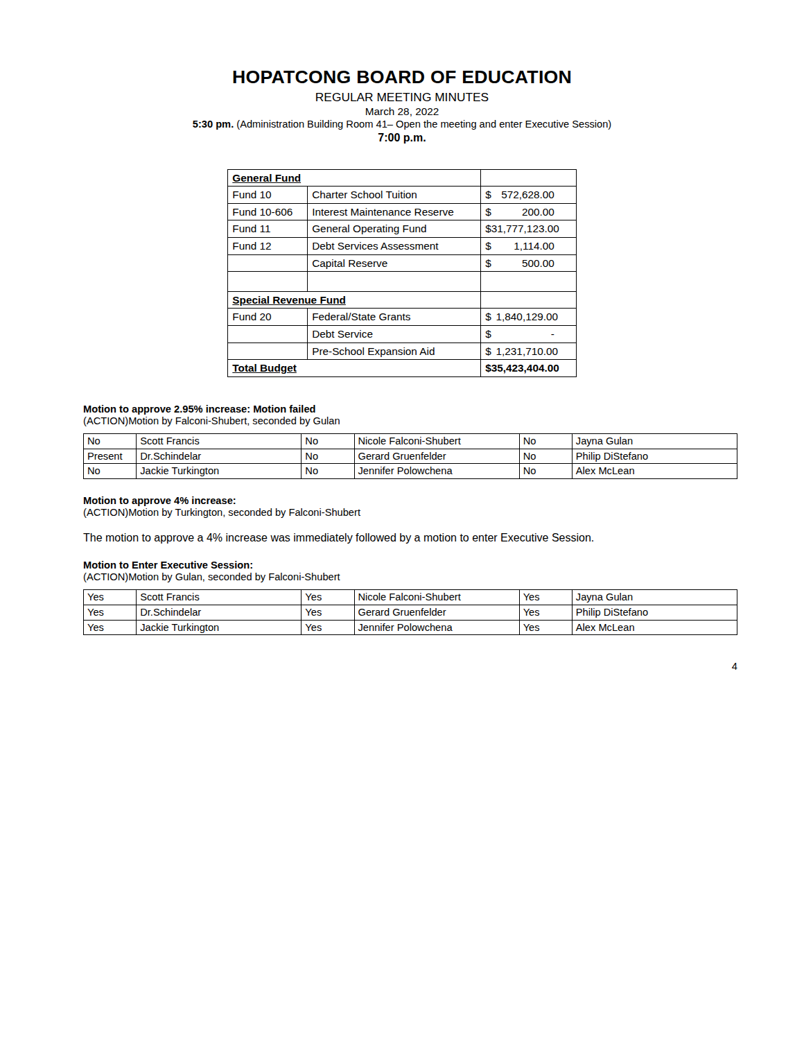HOPATCONG BOARD OF EDUCATION
REGULAR MEETING MINUTES
March 28, 2022
5:30 pm. (Administration Building Room 41– Open the meeting and enter Executive Session)
7:00 p.m.
| General Fund | |
| Fund 10 | Charter School Tuition | $ 572,628.00 |
| Fund 10-606 | Interest Maintenance Reserve | $ 200.00 |
| Fund 11 | General Operating Fund | $31,777,123.00 |
| Fund 12 | Debt Services Assessment | $ 1,114.00 |
| | Capital Reserve | $ 500.00 |
| Special Revenue Fund | |
| Fund 20 | Federal/State Grants | $ 1,840,129.00 |
| | Debt Service | $ - |
| | Pre-School Expansion Aid | $ 1,231,710.00 |
| Total Budget | $35,423,404.00 |
Motion to approve 2.95% increase: Motion failed
(ACTION)Motion by Falconi-Shubert, seconded by Gulan
| No | Scott Francis | No | Nicole Falconi-Shubert | No | Jayna Gulan |
| Present | Dr.Schindelar | No | Gerard Gruenfelder | No | Philip DiStefano |
| No | Jackie Turkington | No | Jennifer Polowchena | No | Alex McLean |
Motion to approve 4% increase:
(ACTION)Motion by Turkington, seconded by Falconi-Shubert
The motion to approve a 4% increase was immediately followed by a motion to enter Executive Session.
Motion to Enter Executive Session:
(ACTION)Motion by Gulan, seconded by Falconi-Shubert
| Yes | Scott Francis | Yes | Nicole Falconi-Shubert | Yes | Jayna Gulan |
| Yes | Dr.Schindelar | Yes | Gerard Gruenfelder | Yes | Philip DiStefano |
| Yes | Jackie Turkington | Yes | Jennifer Polowchena | Yes | Alex McLean |
4